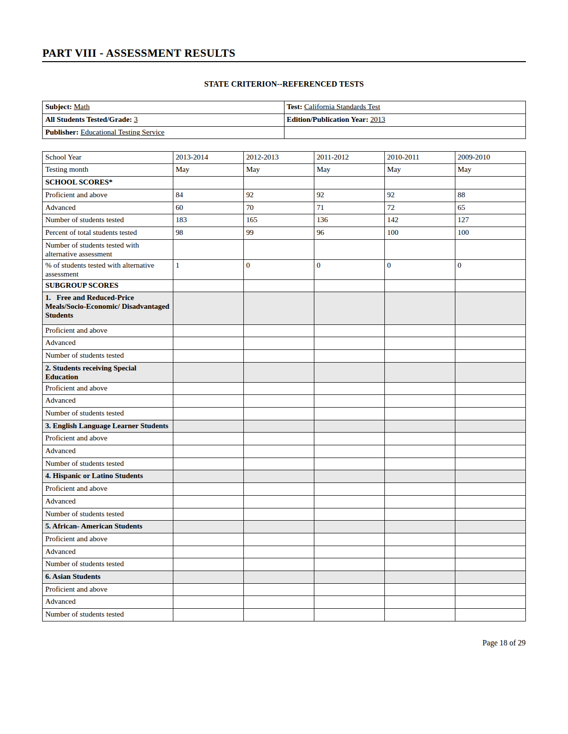PART VIII - ASSESSMENT RESULTS
STATE CRITERION--REFERENCED TESTS
| Subject: Math | Test: California Standards Test |
| All Students Tested/Grade: 3 | Edition/Publication Year: 2013 |
| Publisher: Educational Testing Service | |
| School Year | 2013-2014 | 2012-2013 | 2011-2012 | 2010-2011 | 2009-2010 |
| Testing month | May | May | May | May | May |
| SCHOOL SCORES* | | | | | |
| Proficient and above | 84 | 92 | 92 | 92 | 88 |
| Advanced | 60 | 70 | 71 | 72 | 65 |
| Number of students tested | 183 | 165 | 136 | 142 | 127 |
| Percent of total students tested | 98 | 99 | 96 | 100 | 100 |
| Number of students tested with alternative assessment | | | | | |
| % of students tested with alternative assessment | 1 | 0 | 0 | 0 | 0 |
| SUBGROUP SCORES | | | | | |
| 1. Free and Reduced-Price Meals/Socio-Economic/ Disadvantaged Students | | | | | |
| Proficient and above | | | | | |
| Advanced | | | | | |
| Number of students tested | | | | | |
| 2. Students receiving Special Education | | | | | |
| Proficient and above | | | | | |
| Advanced | | | | | |
| Number of students tested | | | | | |
| 3. English Language Learner Students | | | | | |
| Proficient and above | | | | | |
| Advanced | | | | | |
| Number of students tested | | | | | |
| 4. Hispanic or Latino Students | | | | | |
| Proficient and above | | | | | |
| Advanced | | | | | |
| Number of students tested | | | | | |
| 5. African- American Students | | | | | |
| Proficient and above | | | | | |
| Advanced | | | | | |
| Number of students tested | | | | | |
| 6. Asian Students | | | | | |
| Proficient and above | | | | | |
| Advanced | | | | | |
| Number of students tested | | | | | |
Page 18 of 29